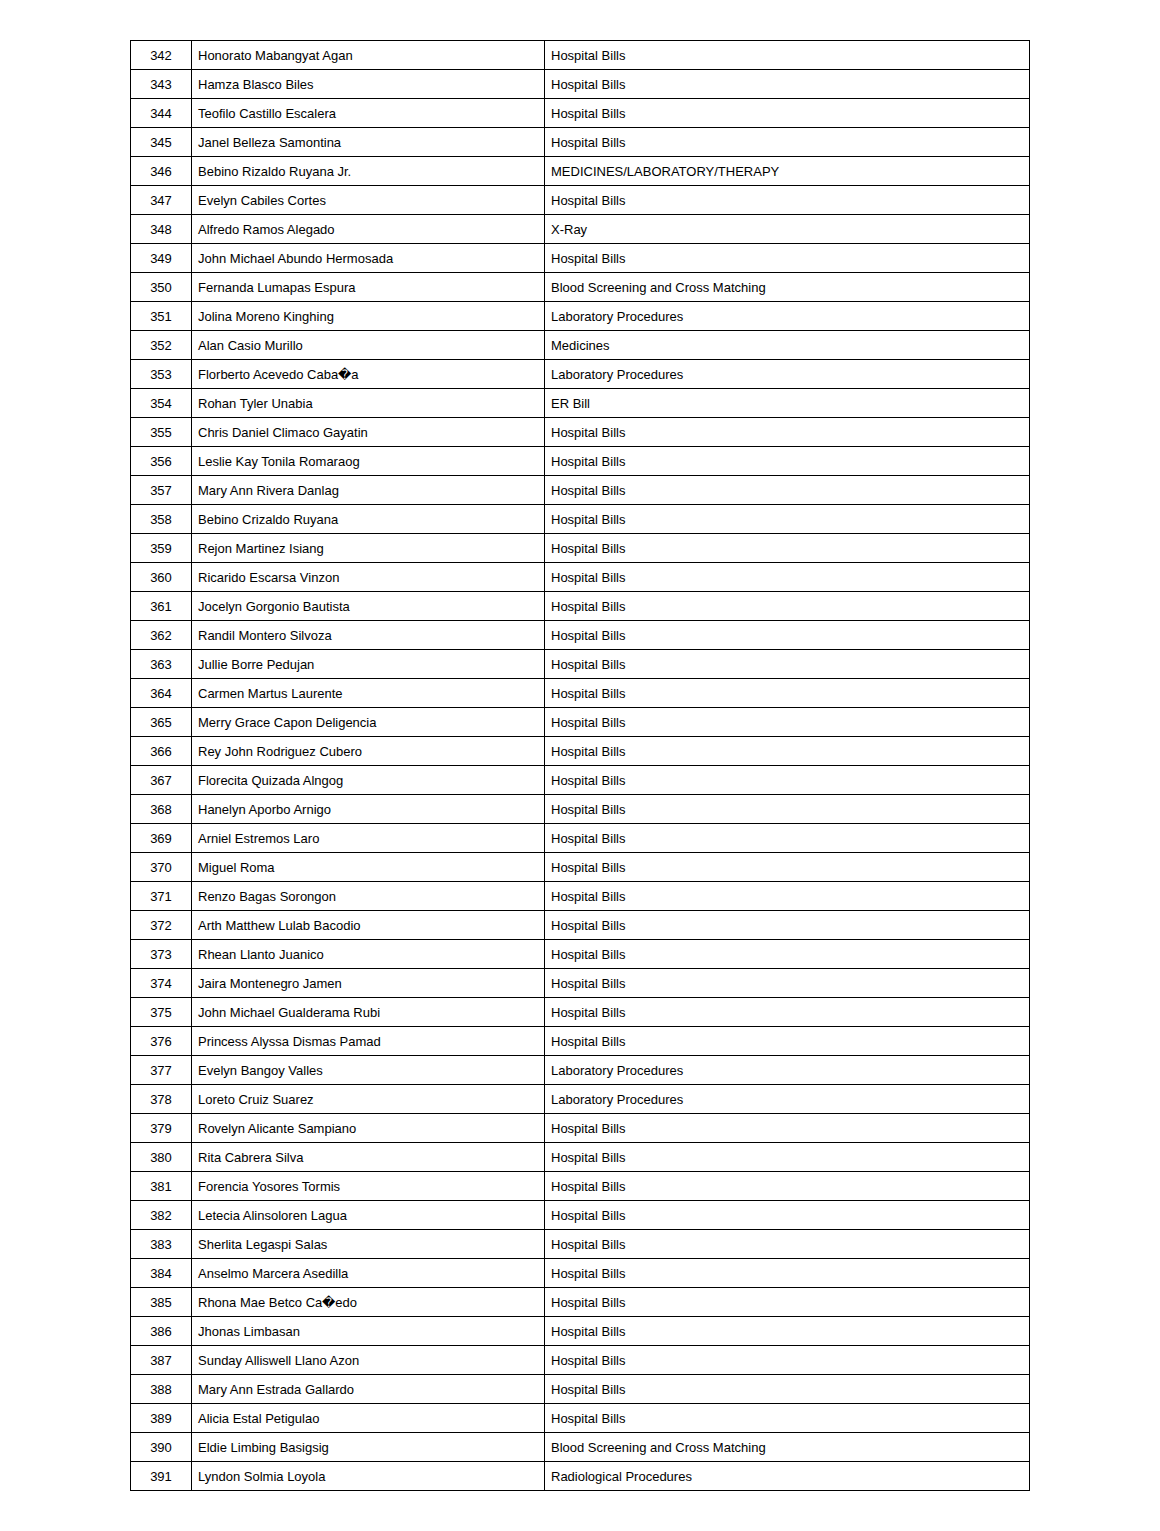| 342 | Honorato Mabangyat Agan | Hospital Bills |
| 343 | Hamza Blasco Biles | Hospital Bills |
| 344 | Teofilo Castillo Escalera | Hospital Bills |
| 345 | Janel Belleza Samontina | Hospital Bills |
| 346 | Bebino Rizaldo Ruyana Jr. | MEDICINES/LABORATORY/THERAPY |
| 347 | Evelyn Cabiles Cortes | Hospital Bills |
| 348 | Alfredo Ramos Alegado | X-Ray |
| 349 | John Michael Abundo Hermosada | Hospital Bills |
| 350 | Fernanda Lumapas Espura | Blood Screening and Cross Matching |
| 351 | Jolina Moreno Kinghing | Laboratory Procedures |
| 352 | Alan Casio Murillo | Medicines |
| 353 | Florberto Acevedo Caba�a | Laboratory Procedures |
| 354 | Rohan Tyler Unabia | ER Bill |
| 355 | Chris Daniel Climaco Gayatin | Hospital Bills |
| 356 | Leslie Kay Tonila Romaraog | Hospital Bills |
| 357 | Mary Ann Rivera Danlag | Hospital Bills |
| 358 | Bebino Crizaldo Ruyana | Hospital Bills |
| 359 | Rejon Martinez Isiang | Hospital Bills |
| 360 | Ricarido Escarsa Vinzon | Hospital Bills |
| 361 | Jocelyn Gorgonio Bautista | Hospital Bills |
| 362 | Randil Montero Silvoza | Hospital Bills |
| 363 | Jullie Borre Pedujan | Hospital Bills |
| 364 | Carmen Martus Laurente | Hospital Bills |
| 365 | Merry Grace Capon Deligencia | Hospital Bills |
| 366 | Rey John Rodriguez Cubero | Hospital Bills |
| 367 | Florecita Quizada Alngog | Hospital Bills |
| 368 | Hanelyn Aporbo Arnigo | Hospital Bills |
| 369 | Arniel Estremos Laro | Hospital Bills |
| 370 | Miguel Roma | Hospital Bills |
| 371 | Renzo Bagas Sorongon | Hospital Bills |
| 372 | Arth Matthew Lulab Bacodio | Hospital Bills |
| 373 | Rhean Llanto Juanico | Hospital Bills |
| 374 | Jaira Montenegro Jamen | Hospital Bills |
| 375 | John Michael Gualderama Rubi | Hospital Bills |
| 376 | Princess Alyssa Dismas Pamad | Hospital Bills |
| 377 | Evelyn Bangoy Valles | Laboratory Procedures |
| 378 | Loreto Cruiz Suarez | Laboratory Procedures |
| 379 | Rovelyn Alicante Sampiano | Hospital Bills |
| 380 | Rita Cabrera Silva | Hospital Bills |
| 381 | Forencia Yosores Tormis | Hospital Bills |
| 382 | Letecia Alinsoloren Lagua | Hospital Bills |
| 383 | Sherlita Legaspi Salas | Hospital Bills |
| 384 | Anselmo Marcera Asedilla | Hospital Bills |
| 385 | Rhona Mae Betco Ca�edo | Hospital Bills |
| 386 | Jhonas Limbasan | Hospital Bills |
| 387 | Sunday Alliswell Llano Azon | Hospital Bills |
| 388 | Mary Ann Estrada Gallardo | Hospital Bills |
| 389 | Alicia Estal Petigulao | Hospital Bills |
| 390 | Eldie Limbing Basigsig | Blood Screening and Cross Matching |
| 391 | Lyndon Solmia Loyola | Radiological Procedures |